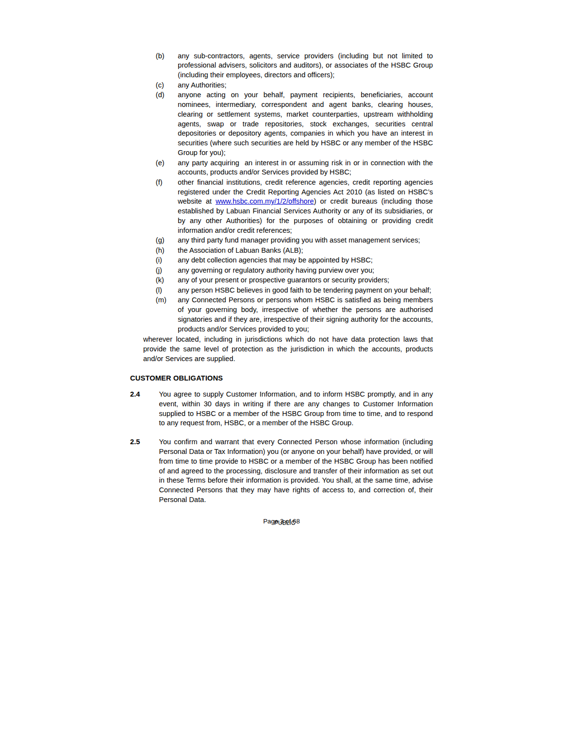(b) any sub-contractors, agents, service providers (including but not limited to professional advisers, solicitors and auditors), or associates of the HSBC Group (including their employees, directors and officers);
(c) any Authorities;
(d) anyone acting on your behalf, payment recipients, beneficiaries, account nominees, intermediary, correspondent and agent banks, clearing houses, clearing or settlement systems, market counterparties, upstream withholding agents, swap or trade repositories, stock exchanges, securities central depositories or depository agents, companies in which you have an interest in securities (where such securities are held by HSBC or any member of the HSBC Group for you);
(e) any party acquiring an interest in or assuming risk in or in connection with the accounts, products and/or Services provided by HSBC;
(f) other financial institutions, credit reference agencies, credit reporting agencies registered under the Credit Reporting Agencies Act 2010 (as listed on HSBC’s website at www.hsbc.com.my/1/2/offshore) or credit bureaus (including those established by Labuan Financial Services Authority or any of its subsidiaries, or by any other Authorities) for the purposes of obtaining or providing credit information and/or credit references;
(g) any third party fund manager providing you with asset management services;
(h) the Association of Labuan Banks (ALB);
(i) any debt collection agencies that may be appointed by HSBC;
(j) any governing or regulatory authority having purview over you;
(k) any of your present or prospective guarantors or security providers;
(l) any person HSBC believes in good faith to be tendering payment on your behalf;
(m) any Connected Persons or persons whom HSBC is satisfied as being members of your governing body, irrespective of whether the persons are authorised signatories and if they are, irrespective of their signing authority for the accounts, products and/or Services provided to you;
wherever located, including in jurisdictions which do not have data protection laws that provide the same level of protection as the jurisdiction in which the accounts, products and/or Services are supplied.
CUSTOMER OBLIGATIONS
2.4
You agree to supply Customer Information, and to inform HSBC promptly, and in any event, within 30 days in writing if there are any changes to Customer Information supplied to HSBC or a member of the HSBC Group from time to time, and to respond to any request from, HSBC, or a member of the HSBC Group.
2.5
You confirm and warrant that every Connected Person whose information (including Personal Data or Tax Information) you (or anyone on your behalf) have provided, or will from time to time provide to HSBC or a member of the HSBC Group has been notified of and agreed to the processing, disclosure and transfer of their information as set out in these Terms before their information is provided. You shall, at the same time, advise Connected Persons that they may have rights of access to, and correction of, their Personal Data.
Page 3 of 68 PUBLIC